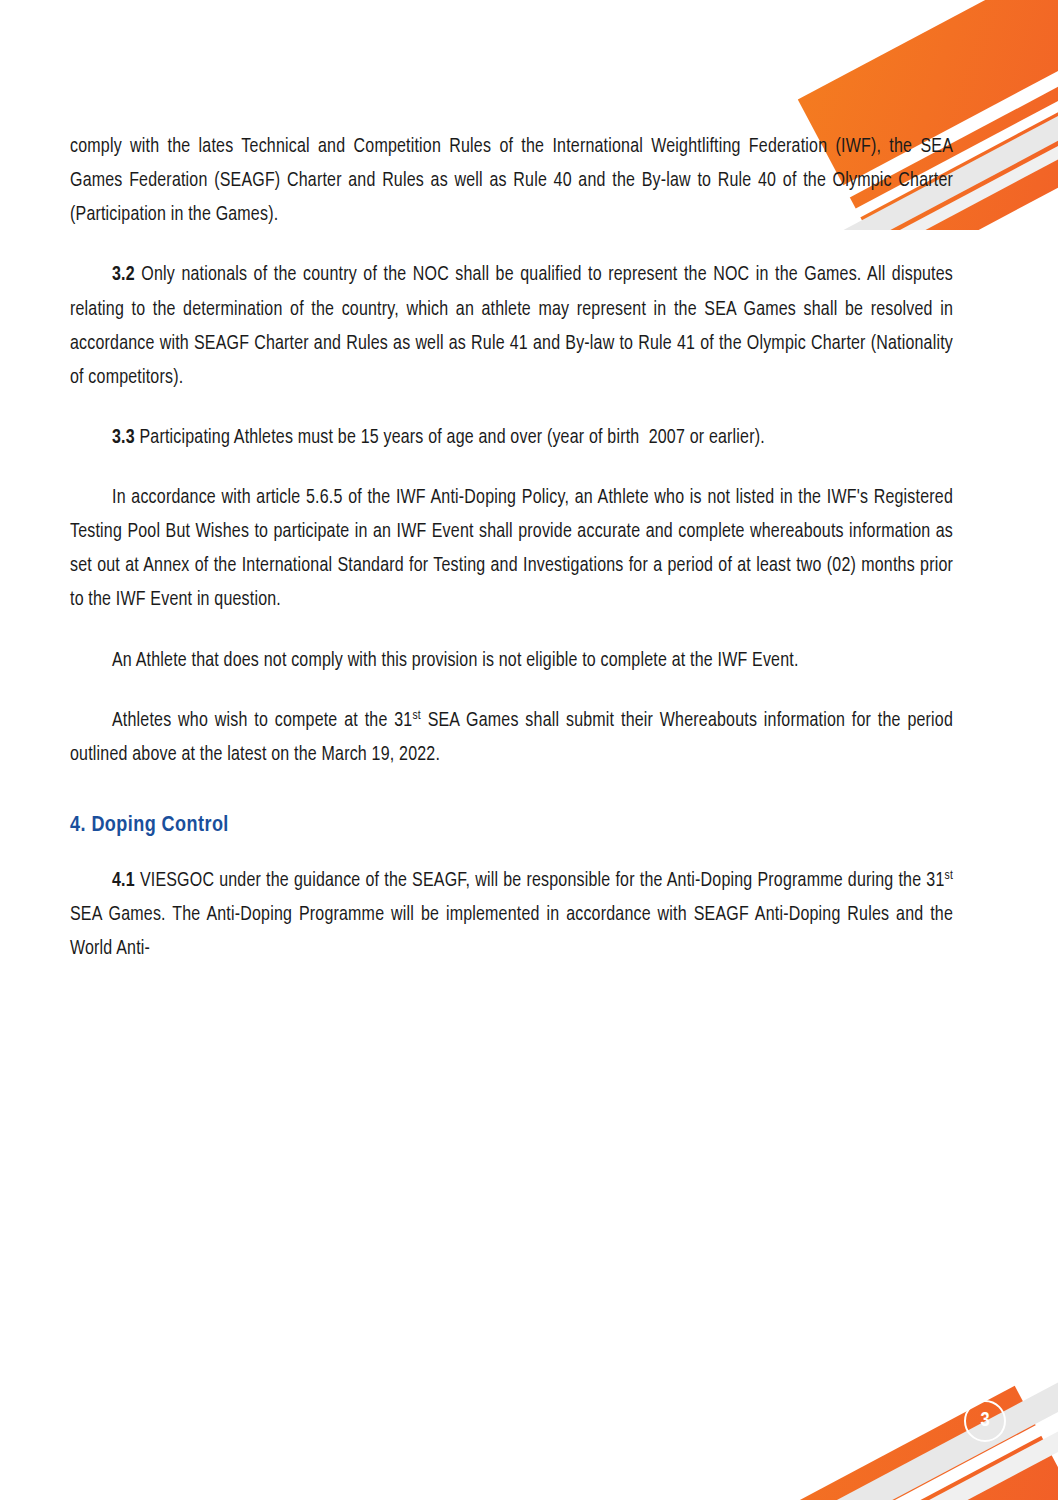comply with the lates Technical and Competition Rules of the International Weightlifting Federation (IWF), the SEA Games Federation (SEAGF) Charter and Rules as well as Rule 40 and the By-law to Rule 40 of the Olympic Charter (Participation in the Games).
3.2 Only nationals of the country of the NOC shall be qualified to represent the NOC in the Games. All disputes relating to the determination of the country, which an athlete may represent in the SEA Games shall be resolved in accordance with SEAGF Charter and Rules as well as Rule 41 and By-law to Rule 41 of the Olympic Charter (Nationality of competitors).
3.3 Participating Athletes must be 15 years of age and over (year of birth 2007 or earlier).
In accordance with article 5.6.5 of the IWF Anti-Doping Policy, an Athlete who is not listed in the IWF's Registered Testing Pool But Wishes to participate in an IWF Event shall provide accurate and complete whereabouts information as set out at Annex of the International Standard for Testing and Investigations for a period of at least two (02) months prior to the IWF Event in question.
An Athlete that does not comply with this provision is not eligible to complete at the IWF Event.
Athletes who wish to compete at the 31st SEA Games shall submit their Whereabouts information for the period outlined above at the latest on the March 19, 2022.
4. Doping Control
4.1 VIESGOC under the guidance of the SEAGF, will be responsible for the Anti-Doping Programme during the 31st SEA Games. The Anti-Doping Programme will be implemented in accordance with SEAGF Anti-Doping Rules and the World Anti-
3